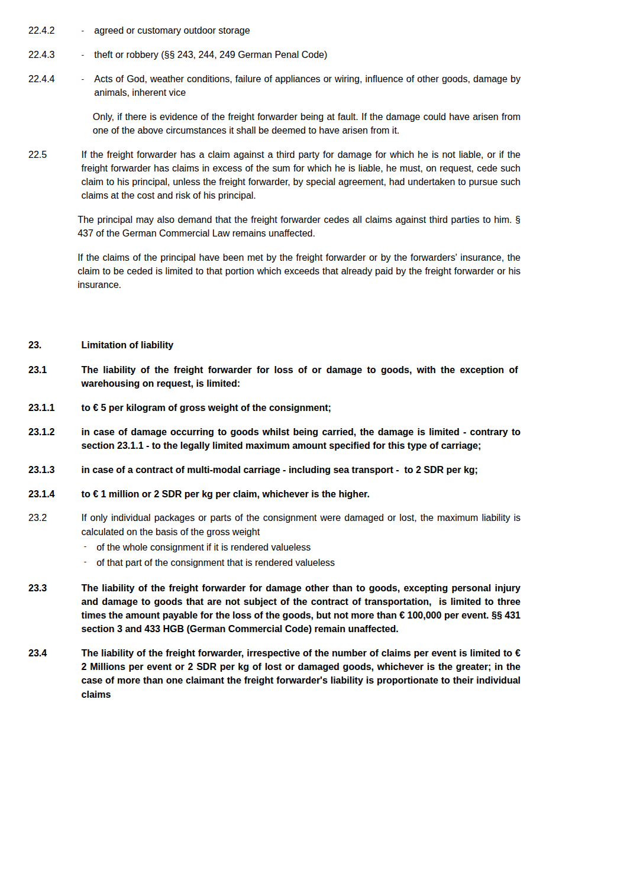22.4.2
-
agreed or customary outdoor storage
22.4.3
-
theft or robbery (§§ 243, 244, 249 German Penal Code)
22.4.4
-
Acts of God, weather conditions, failure of appliances or wiring, influence of other goods, damage by animals, inherent vice
Only, if there is evidence of the freight forwarder being at fault. If the damage could have arisen from one of the above circumstances it shall be deemed to have arisen from it.
22.5
If the freight forwarder has a claim against a third party for damage for which he is not liable, or if the freight forwarder has claims in excess of the sum for which he is liable, he must, on request, cede such claim to his principal, unless the freight forwarder, by special agreement, had undertaken to pursue such claims at the cost and risk of his principal.
The principal may also demand that the freight forwarder cedes all claims against third parties to him. § 437 of the German Commercial Law remains unaffected.
If the claims of the principal have been met by the freight forwarder or by the forwarders' insurance, the claim to be ceded is limited to that portion which exceeds that already paid by the freight forwarder or his insurance.
23. Limitation of liability
23.1
The liability of the freight forwarder for loss of or damage to goods, with the exception of warehousing on request, is limited:
23.1.1
to € 5 per kilogram of gross weight of the consignment;
23.1.2
in case of damage occurring to goods whilst being carried, the damage is limited - contrary to section 23.1.1 - to the legally limited maximum amount specified for this type of carriage;
23.1.3
in case of a contract of multi-modal carriage - including sea transport - to 2 SDR per kg;
23.1.4
to € 1 million or 2 SDR per kg per claim, whichever is the higher.
23.2
If only individual packages or parts of the consignment were damaged or lost, the maximum liability is calculated on the basis of the gross weight
of the whole consignment if it is rendered valueless
of that part of the consignment that is rendered valueless
23.3
The liability of the freight forwarder for damage other than to goods, excepting personal injury and damage to goods that are not subject of the contract of transportation, is limited to three times the amount payable for the loss of the goods, but not more than € 100,000 per event. §§ 431 section 3 and 433 HGB (German Commercial Code) remain unaffected.
23.4
The liability of the freight forwarder, irrespective of the number of claims per event is limited to € 2 Millions per event or 2 SDR per kg of lost or damaged goods, whichever is the greater; in the case of more than one claimant the freight forwarder's liability is proportionate to their individual claims